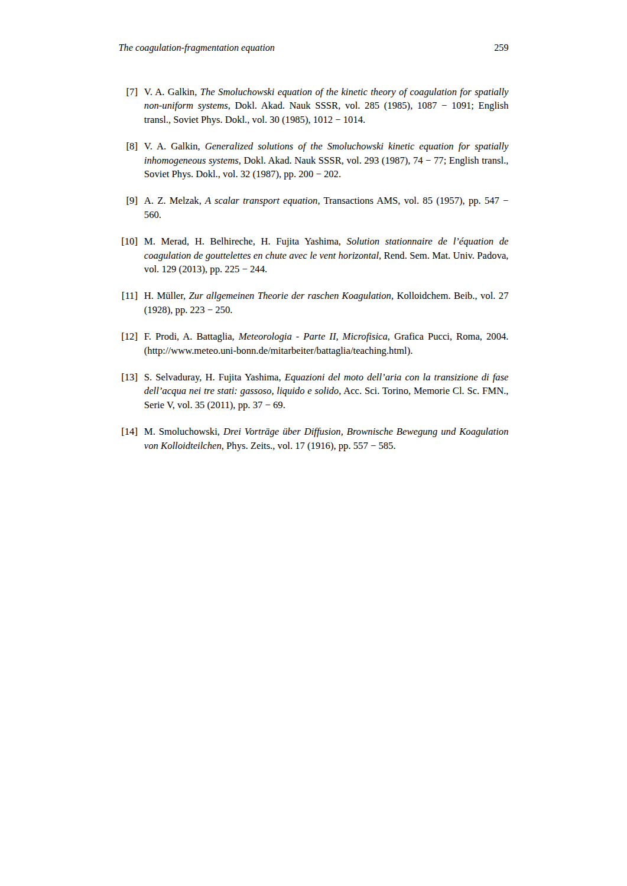The coagulation-fragmentation equation 259
[7] V. A. Galkin, The Smoluchowski equation of the kinetic theory of coagulation for spatially non-uniform systems, Dokl. Akad. Nauk SSSR, vol. 285 (1985), 1087 − 1091; English transl., Soviet Phys. Dokl., vol. 30 (1985), 1012 − 1014.
[8] V. A. Galkin, Generalized solutions of the Smoluchowski kinetic equation for spatially inhomogeneous systems, Dokl. Akad. Nauk SSSR, vol. 293 (1987), 74 − 77; English transl., Soviet Phys. Dokl., vol. 32 (1987), pp. 200 − 202.
[9] A. Z. Melzak, A scalar transport equation, Transactions AMS, vol. 85 (1957), pp. 547 − 560.
[10] M. Merad, H. Belhireche, H. Fujita Yashima, Solution stationnaire de l’équation de coagulation de gouttelettes en chute avec le vent horizontal, Rend. Sem. Mat. Univ. Padova, vol. 129 (2013), pp. 225 − 244.
[11] H. Müller, Zur allgemeinen Theorie der raschen Koagulation, Kolloidchem. Beib., vol. 27 (1928), pp. 223 − 250.
[12] F. Prodi, A. Battaglia, Meteorologia - Parte II, Microfisica, Grafica Pucci, Roma, 2004. (http://www.meteo.uni-bonn.de/mitarbeiter/battaglia/teaching.html).
[13] S. Selvaduray, H. Fujita Yashima, Equazioni del moto dell’aria con la transizione di fase dell’acqua nei tre stati: gassoso, liquido e solido, Acc. Sci. Torino, Memorie Cl. Sc. FMN., Serie V, vol. 35 (2011), pp. 37 − 69.
[14] M. Smoluchowski, Drei Vorträge über Diffusion, Brownische Bewegung und Koagulation von Kolloidteilchen, Phys. Zeits., vol. 17 (1916), pp. 557 − 585.